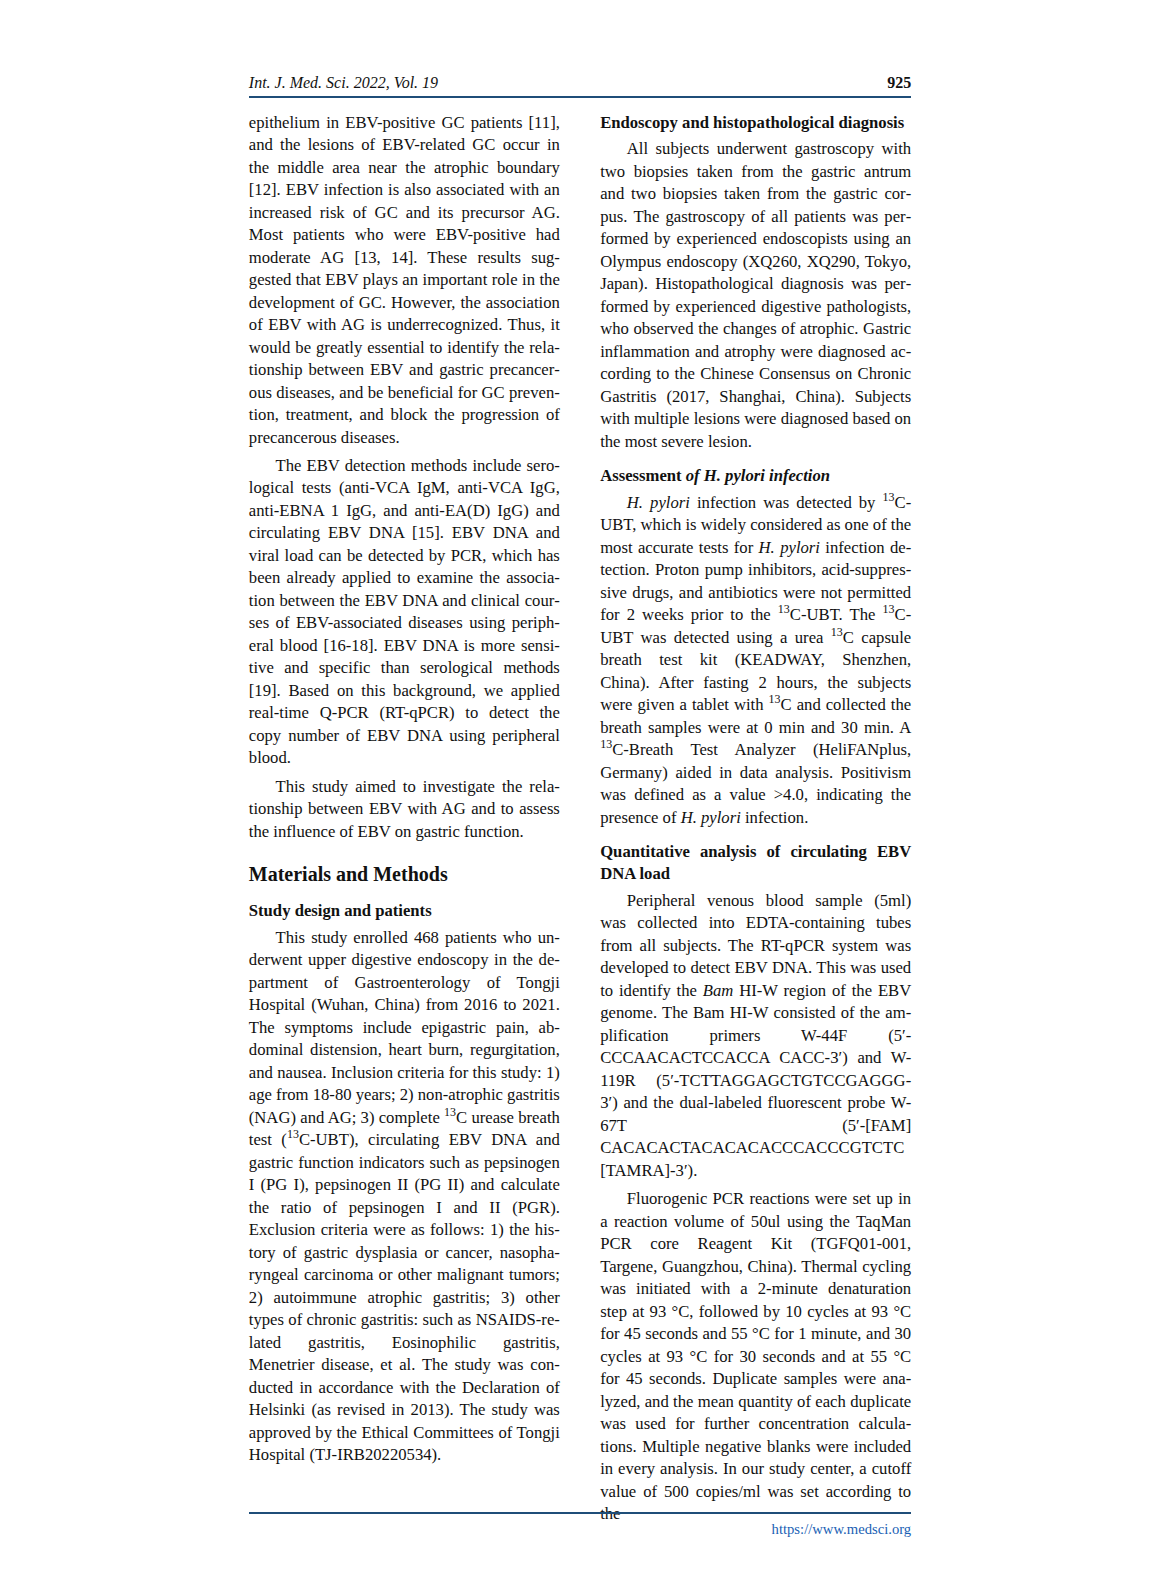Int. J. Med. Sci. 2022, Vol. 19 925
epithelium in EBV-positive GC patients [11], and the lesions of EBV-related GC occur in the middle area near the atrophic boundary [12]. EBV infection is also associated with an increased risk of GC and its precursor AG. Most patients who were EBV-positive had moderate AG [13, 14]. These results suggested that EBV plays an important role in the development of GC. However, the association of EBV with AG is underrecognized. Thus, it would be greatly essential to identify the relationship between EBV and gastric precancerous diseases, and be beneficial for GC prevention, treatment, and block the progression of precancerous diseases.
The EBV detection methods include serological tests (anti-VCA IgM, anti-VCA IgG, anti-EBNA 1 IgG, and anti-EA(D) IgG) and circulating EBV DNA [15]. EBV DNA and viral load can be detected by PCR, which has been already applied to examine the association between the EBV DNA and clinical courses of EBV-associated diseases using peripheral blood [16-18]. EBV DNA is more sensitive and specific than serological methods [19]. Based on this background, we applied real-time Q-PCR (RT-qPCR) to detect the copy number of EBV DNA using peripheral blood.
This study aimed to investigate the relationship between EBV with AG and to assess the influence of EBV on gastric function.
Materials and Methods
Study design and patients
This study enrolled 468 patients who underwent upper digestive endoscopy in the department of Gastroenterology of Tongji Hospital (Wuhan, China) from 2016 to 2021. The symptoms include epigastric pain, abdominal distension, heart burn, regurgitation, and nausea. Inclusion criteria for this study: 1) age from 18-80 years; 2) non-atrophic gastritis (NAG) and AG; 3) complete 13 C urease breath test (13 C-UBT), circulating EBV DNA and gastric function indicators such as pepsinogen I (PG I), pepsinogen II (PG II) and calculate the ratio of pepsinogen I and II (PGR). Exclusion criteria were as follows: 1) the history of gastric dysplasia or cancer, nasopharyngeal carcinoma or other malignant tumors; 2) autoimmune atrophic gastritis; 3) other types of chronic gastritis: such as NSAIDS-related gastritis, Eosinophilic gastritis, Menetrier disease, et al. The study was conducted in accordance with the Declaration of Helsinki (as revised in 2013). The study was approved by the Ethical Committees of Tongji Hospital (TJ-IRB20220534).
Endoscopy and histopathological diagnosis
All subjects underwent gastroscopy with two biopsies taken from the gastric antrum and two biopsies taken from the gastric corpus. The gastroscopy of all patients was performed by experienced endoscopists using an Olympus endoscopy (XQ260, XQ290, Tokyo, Japan). Histopathological diagnosis was performed by experienced digestive pathologists, who observed the changes of atrophic. Gastric inflammation and atrophy were diagnosed according to the Chinese Consensus on Chronic Gastritis (2017, Shanghai, China). Subjects with multiple lesions were diagnosed based on the most severe lesion.
Assessment of H. pylori infection
H. pylori infection was detected by 13 C-UBT, which is widely considered as one of the most accurate tests for H. pylori infection detection. Proton pump inhibitors, acid-suppressive drugs, and antibiotics were not permitted for 2 weeks prior to the 13 C-UBT. The 13 C-UBT was detected using a urea 13 C capsule breath test kit (KEADWAY, Shenzhen, China). After fasting 2 hours, the subjects were given a tablet with 13 C and collected the breath samples were at 0 min and 30 min. A 13 C-Breath Test Analyzer (HeliFANplus, Germany) aided in data analysis. Positivism was defined as a value >4.0, indicating the presence of H. pylori infection.
Quantitative analysis of circulating EBV DNA load
Peripheral venous blood sample (5ml) was collected into EDTA-containing tubes from all subjects. The RT-qPCR system was developed to detect EBV DNA. This was used to identify the Bam HI-W region of the EBV genome. The Bam HI-W consisted of the amplification primers W-44F (5′-CCCAACACTCCACCA CACC-3′) and W-119R (5′-TCTTAGGAGCTGTCCGAGGG-3′) and the dual-labeled fluorescent probe W-67T (5′-[FAM] CACACACTACACACACCCACCCGTCTC [TAMRA]-3′).
Fluorogenic PCR reactions were set up in a reaction volume of 50ul using the TaqMan PCR core Reagent Kit (TGFQ01-001, Targene, Guangzhou, China). Thermal cycling was initiated with a 2-minute denaturation step at 93 °C, followed by 10 cycles at 93 °C for 45 seconds and 55 °C for 1 minute, and 30 cycles at 93 °C for 30 seconds and at 55 °C for 45 seconds. Duplicate samples were analyzed, and the mean quantity of each duplicate was used for further concentration calculations. Multiple negative blanks were included in every analysis. In our study center, a cutoff value of 500 copies/ml was set according to the
https://www.medsci.org